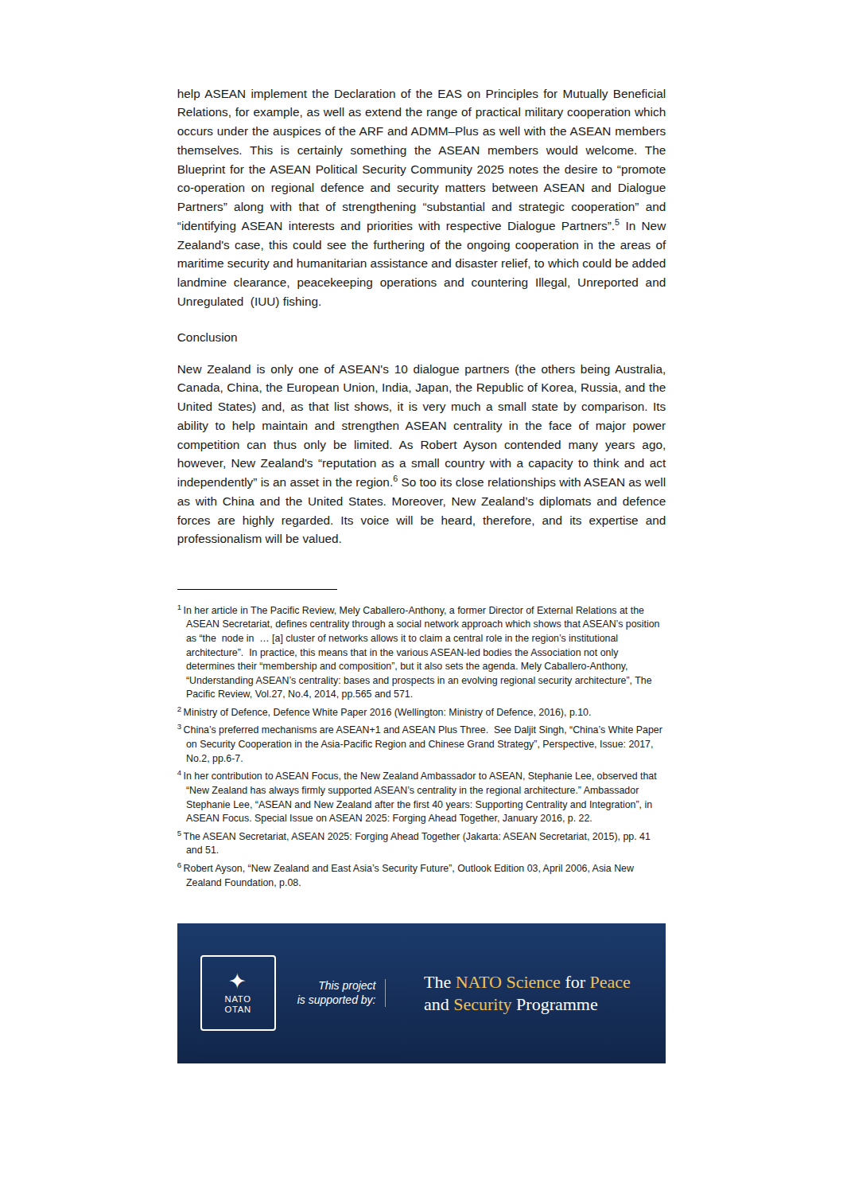help ASEAN implement the Declaration of the EAS on Principles for Mutually Beneficial Relations, for example, as well as extend the range of practical military cooperation which occurs under the auspices of the ARF and ADMM–Plus as well with the ASEAN members themselves. This is certainly something the ASEAN members would welcome. The Blueprint for the ASEAN Political Security Community 2025 notes the desire to “promote co-operation on regional defence and security matters between ASEAN and Dialogue Partners” along with that of strengthening “substantial and strategic cooperation” and “identifying ASEAN interests and priorities with respective Dialogue Partners”.5 In New Zealand's case, this could see the furthering of the ongoing cooperation in the areas of maritime security and humanitarian assistance and disaster relief, to which could be added landmine clearance, peacekeeping operations and countering Illegal, Unreported and Unregulated (IUU) fishing.
Conclusion
New Zealand is only one of ASEAN's 10 dialogue partners (the others being Australia, Canada, China, the European Union, India, Japan, the Republic of Korea, Russia, and the United States) and, as that list shows, it is very much a small state by comparison. Its ability to help maintain and strengthen ASEAN centrality in the face of major power competition can thus only be limited. As Robert Ayson contended many years ago, however, New Zealand's “reputation as a small country with a capacity to think and act independently” is an asset in the region.6 So too its close relationships with ASEAN as well as with China and the United States. Moreover, New Zealand’s diplomats and defence forces are highly regarded. Its voice will be heard, therefore, and its expertise and professionalism will be valued.
1 In her article in The Pacific Review, Mely Caballero-Anthony, a former Director of External Relations at the ASEAN Secretariat, defines centrality through a social network approach which shows that ASEAN’s position as “the node in … [a] cluster of networks allows it to claim a central role in the region’s institutional architecture”. In practice, this means that in the various ASEAN-led bodies the Association not only determines their “membership and composition”, but it also sets the agenda. Mely Caballero-Anthony, “Understanding ASEAN’s centrality: bases and prospects in an evolving regional security architecture”, The Pacific Review, Vol.27, No.4, 2014, pp.565 and 571.
2 Ministry of Defence, Defence White Paper 2016 (Wellington: Ministry of Defence, 2016), p.10.
3 China’s preferred mechanisms are ASEAN+1 and ASEAN Plus Three. See Daljit Singh, “China’s White Paper on Security Cooperation in the Asia-Pacific Region and Chinese Grand Strategy”, Perspective, Issue: 2017, No.2, pp.6-7.
4 In her contribution to ASEAN Focus, the New Zealand Ambassador to ASEAN, Stephanie Lee, observed that “New Zealand has always firmly supported ASEAN’s centrality in the regional architecture.” Ambassador Stephanie Lee, “ASEAN and New Zealand after the first 40 years: Supporting Centrality and Integration”, in ASEAN Focus. Special Issue on ASEAN 2025: Forging Ahead Together, January 2016, p. 22.
5 The ASEAN Secretariat, ASEAN 2025: Forging Ahead Together (Jakarta: ASEAN Secretariat, 2015), pp. 41 and 51.
6 Robert Ayson, “New Zealand and East Asia’s Security Future”, Outlook Edition 03, April 2006, Asia New Zealand Foundation, p.08.
✦ NATO
OTAN
This project
is supported by:
The NATO Science for Peace
and Security Programme